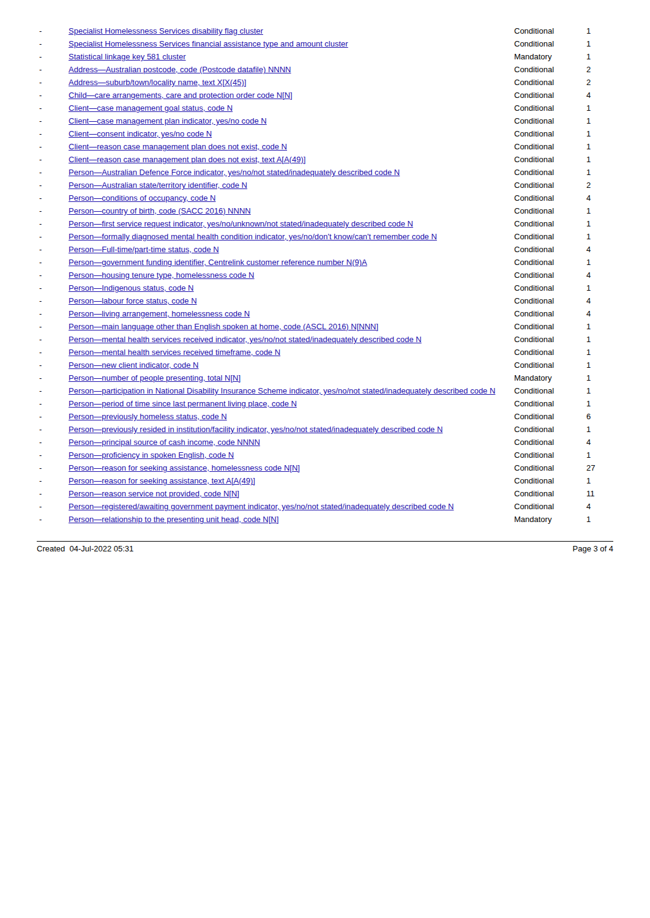| - | Specialist Homelessness Services disability flag cluster | Conditional | 1 |
| - | Specialist Homelessness Services financial assistance type and amount cluster | Conditional | 1 |
| - | Statistical linkage key 581 cluster | Mandatory | 1 |
| - | Address—Australian postcode, code (Postcode datafile) NNNN | Conditional | 2 |
| - | Address—suburb/town/locality name, text X[X(45)] | Conditional | 2 |
| - | Child—care arrangements, care and protection order code N[N] | Conditional | 4 |
| - | Client—case management goal status, code N | Conditional | 1 |
| - | Client—case management plan indicator, yes/no code N | Conditional | 1 |
| - | Client—consent indicator, yes/no code N | Conditional | 1 |
| - | Client—reason case management plan does not exist, code N | Conditional | 1 |
| - | Client—reason case management plan does not exist, text A[A(49)] | Conditional | 1 |
| - | Person—Australian Defence Force indicator, yes/no/not stated/inadequately described code N | Conditional | 1 |
| - | Person—Australian state/territory identifier, code N | Conditional | 2 |
| - | Person—conditions of occupancy, code N | Conditional | 4 |
| - | Person—country of birth, code (SACC 2016) NNNN | Conditional | 1 |
| - | Person—first service request indicator, yes/no/unknown/not stated/inadequately described code N | Conditional | 1 |
| - | Person—formally diagnosed mental health condition indicator, yes/no/don't know/can't remember code N | Conditional | 1 |
| - | Person—Full-time/part-time status, code N | Conditional | 4 |
| - | Person—government funding identifier, Centrelink customer reference number N(9)A | Conditional | 1 |
| - | Person—housing tenure type, homelessness code N | Conditional | 4 |
| - | Person—Indigenous status, code N | Conditional | 1 |
| - | Person—labour force status, code N | Conditional | 4 |
| - | Person—living arrangement, homelessness code N | Conditional | 4 |
| - | Person—main language other than English spoken at home, code (ASCL 2016) N[NNN] | Conditional | 1 |
| - | Person—mental health services received indicator, yes/no/not stated/inadequately described code N | Conditional | 1 |
| - | Person—mental health services received timeframe, code N | Conditional | 1 |
| - | Person—new client indicator, code N | Conditional | 1 |
| - | Person—number of people presenting, total N[N] | Mandatory | 1 |
| - | Person—participation in National Disability Insurance Scheme indicator, yes/no/not stated/inadequately described code N | Conditional | 1 |
| - | Person—period of time since last permanent living place, code N | Conditional | 1 |
| - | Person—previously homeless status, code N | Conditional | 6 |
| - | Person—previously resided in institution/facility indicator, yes/no/not stated/inadequately described code N | Conditional | 1 |
| - | Person—principal source of cash income, code NNNN | Conditional | 4 |
| - | Person—proficiency in spoken English, code N | Conditional | 1 |
| - | Person—reason for seeking assistance, homelessness code N[N] | Conditional | 27 |
| - | Person—reason for seeking assistance, text A[A(49)] | Conditional | 1 |
| - | Person—reason service not provided, code N[N] | Conditional | 11 |
| - | Person—registered/awaiting government payment indicator, yes/no/not stated/inadequately described code N | Conditional | 4 |
| - | Person—relationship to the presenting unit head, code N[N] | Mandatory | 1 |
Created 04-Jul-2022 05:31 Page 3 of 4